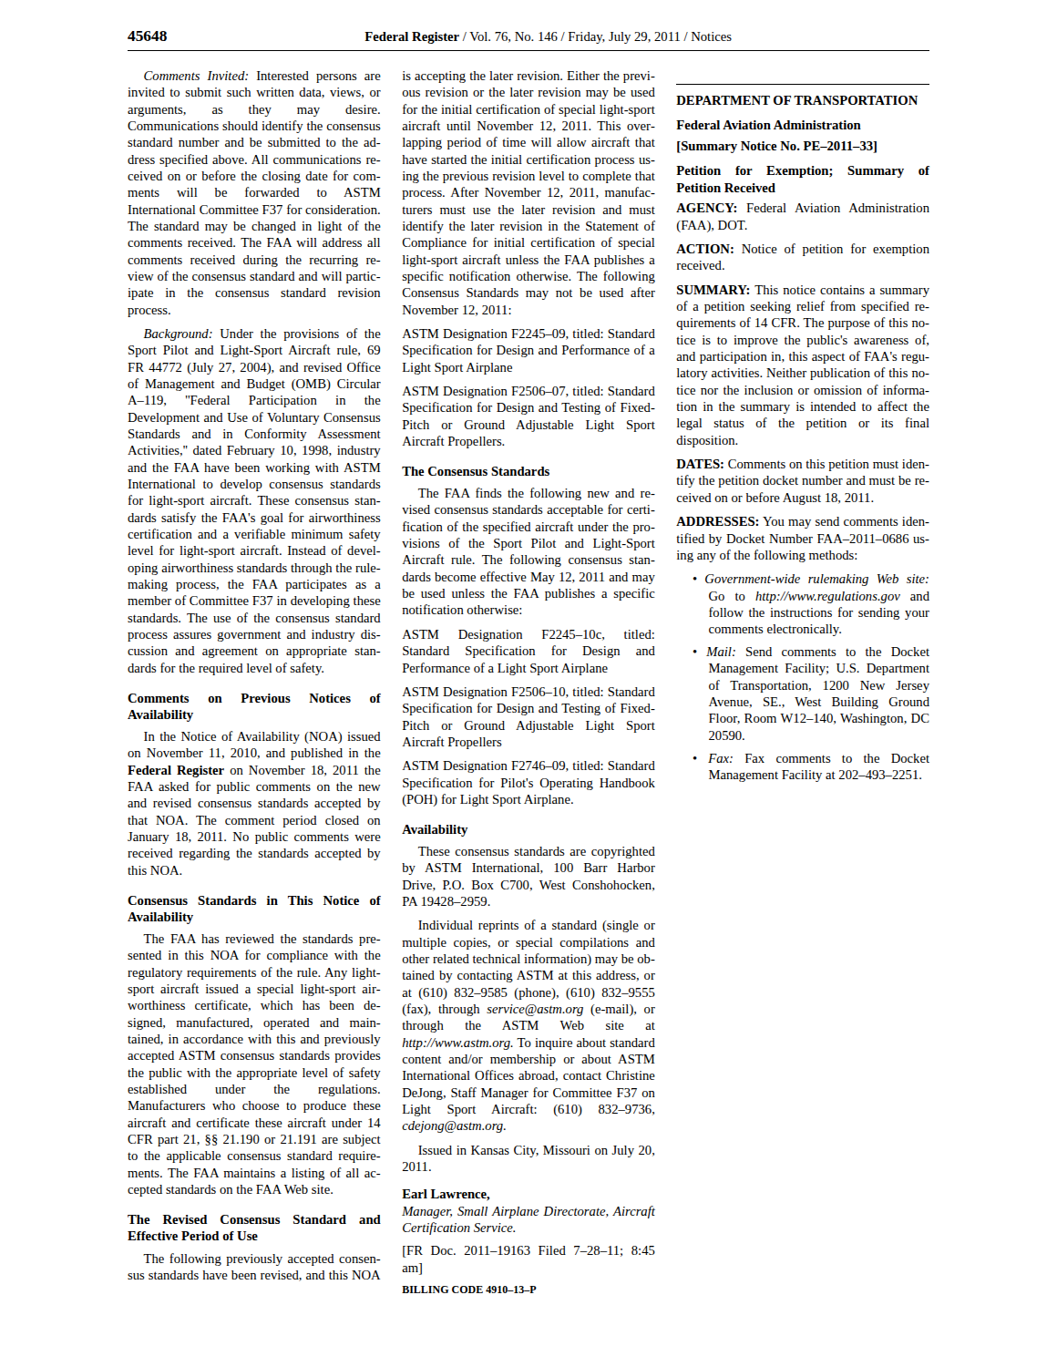45648
Federal Register / Vol. 76, No. 146 / Friday, July 29, 2011 / Notices
Comments Invited: Interested persons are invited to submit such written data, views, or arguments, as they may desire. Communications should identify the consensus standard number and be submitted to the address specified above. All communications received on or before the closing date for comments will be forwarded to ASTM International Committee F37 for consideration. The standard may be changed in light of the comments received. The FAA will address all comments received during the recurring review of the consensus standard and will participate in the consensus standard revision process.
Background: Under the provisions of the Sport Pilot and Light-Sport Aircraft rule, 69 FR 44772 (July 27, 2004), and revised Office of Management and Budget (OMB) Circular A–119, ''Federal Participation in the Development and Use of Voluntary Consensus Standards and in Conformity Assessment Activities,'' dated February 10, 1998, industry and the FAA have been working with ASTM International to develop consensus standards for light-sport aircraft. These consensus standards satisfy the FAA's goal for airworthiness certification and a verifiable minimum safety level for light-sport aircraft. Instead of developing airworthiness standards through the rulemaking process, the FAA participates as a member of Committee F37 in developing these standards. The use of the consensus standard process assures government and industry discussion and agreement on appropriate standards for the required level of safety.
Comments on Previous Notices of Availability
In the Notice of Availability (NOA) issued on November 11, 2010, and published in the Federal Register on November 18, 2011 the FAA asked for public comments on the new and revised consensus standards accepted by that NOA. The comment period closed on January 18, 2011. No public comments were received regarding the standards accepted by this NOA.
Consensus Standards in This Notice of Availability
The FAA has reviewed the standards presented in this NOA for compliance with the regulatory requirements of the rule. Any light-sport aircraft issued a special light-sport airworthiness certificate, which has been designed, manufactured, operated and maintained, in accordance with this and previously accepted ASTM consensus standards provides the public with the appropriate level of safety established under the regulations. Manufacturers who choose to produce these aircraft and certificate these aircraft under 14 CFR part 21, §§ 21.190 or 21.191 are subject to the applicable consensus standard requirements. The FAA maintains a listing of all accepted standards on the FAA Web site.
The Revised Consensus Standard and Effective Period of Use
The following previously accepted consensus standards have been revised, and this NOA is accepting the later revision. Either the previous revision or the later revision may be used for the initial certification of special light-sport aircraft until November 12, 2011. This overlapping period of time will allow aircraft that have started the initial certification process using the previous revision level to complete that process. After November 12, 2011, manufacturers must use the later revision and must identify the later revision in the Statement of Compliance for initial certification of special light-sport aircraft unless the FAA publishes a specific notification otherwise. The following Consensus Standards may not be used after November 12, 2011:
ASTM Designation F2245–09, titled: Standard Specification for Design and Performance of a Light Sport Airplane
ASTM Designation F2506–07, titled: Standard Specification for Design and Testing of Fixed-Pitch or Ground Adjustable Light Sport Aircraft Propellers.
The Consensus Standards
The FAA finds the following new and revised consensus standards acceptable for certification of the specified aircraft under the provisions of the Sport Pilot and Light-Sport Aircraft rule. The following consensus standards become effective May 12, 2011 and may be used unless the FAA publishes a specific notification otherwise:
ASTM Designation F2245–10c, titled: Standard Specification for Design and Performance of a Light Sport Airplane
ASTM Designation F2506–10, titled: Standard Specification for Design and Testing of Fixed-Pitch or Ground Adjustable Light Sport Aircraft Propellers
ASTM Designation F2746–09, titled: Standard Specification for Pilot's Operating Handbook (POH) for Light Sport Airplane.
Availability
These consensus standards are copyrighted by ASTM International, 100 Barr Harbor Drive, P.O. Box C700, West Conshohocken, PA 19428–2959.
Individual reprints of a standard (single or multiple copies, or special compilations and other related technical information) may be obtained by contacting ASTM at this address, or at (610) 832–9585 (phone), (610) 832–9555 (fax), through service@astm.org (e-mail), or through the ASTM Web site at http://www.astm.org. To inquire about standard content and/or membership or about ASTM International Offices abroad, contact Christine DeJong, Staff Manager for Committee F37 on Light Sport Aircraft: (610) 832–9736, cdejong@astm.org.
Issued in Kansas City, Missouri on July 20, 2011.
Earl Lawrence,
Manager, Small Airplane Directorate, Aircraft Certification Service.
[FR Doc. 2011–19163 Filed 7–28–11; 8:45 am]
BILLING CODE 4910–13–P
DEPARTMENT OF TRANSPORTATION
Federal Aviation Administration
[Summary Notice No. PE–2011–33]
Petition for Exemption; Summary of Petition Received
AGENCY: Federal Aviation Administration (FAA), DOT.
ACTION: Notice of petition for exemption received.
SUMMARY: This notice contains a summary of a petition seeking relief from specified requirements of 14 CFR. The purpose of this notice is to improve the public's awareness of, and participation in, this aspect of FAA's regulatory activities. Neither publication of this notice nor the inclusion or omission of information in the summary is intended to affect the legal status of the petition or its final disposition.
DATES: Comments on this petition must identify the petition docket number and must be received on or before August 18, 2011.
ADDRESSES: You may send comments identified by Docket Number FAA–2011–0686 using any of the following methods:
Government-wide rulemaking Web site: Go to http://www.regulations.gov and follow the instructions for sending your comments electronically.
Mail: Send comments to the Docket Management Facility; U.S. Department of Transportation, 1200 New Jersey Avenue, SE., West Building Ground Floor, Room W12–140, Washington, DC 20590.
Fax: Fax comments to the Docket Management Facility at 202–493–2251.